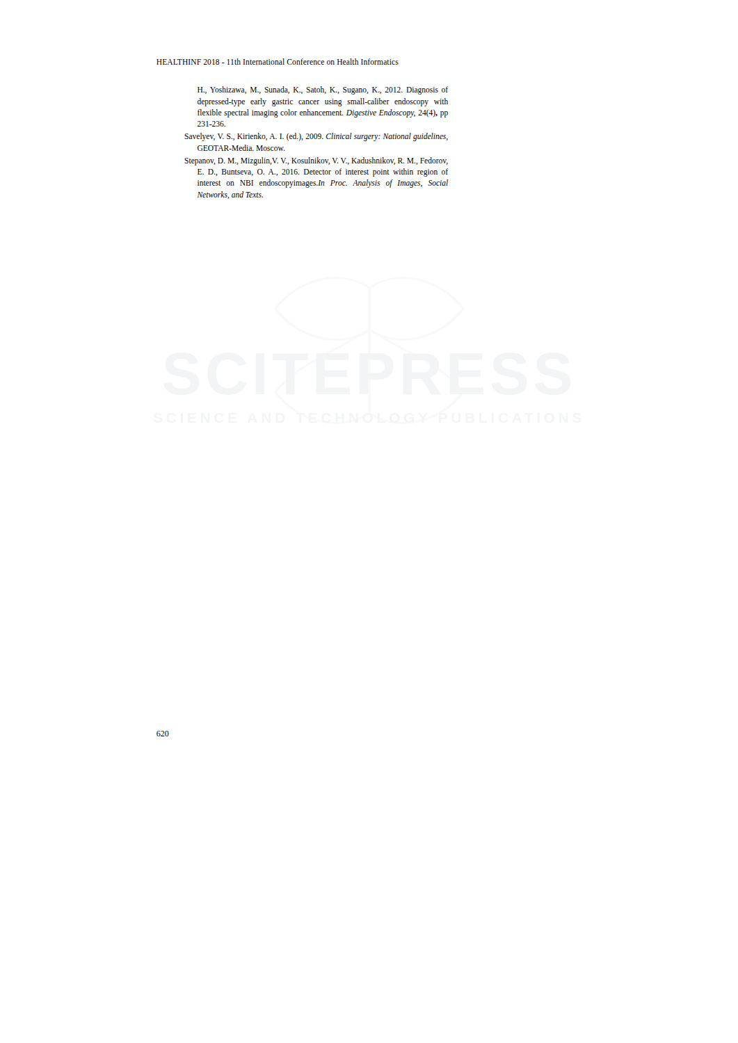HEALTHINF 2018 - 11th International Conference on Health Informatics
H., Yoshizawa, M., Sunada, K., Satoh, K., Sugano, K., 2012. Diagnosis of depressed-type early gastric cancer using small-caliber endoscopy with flexible spectral imaging color enhancement. Digestive Endoscopy, 24(4), pp 231-236.
Savelyev, V. S., Kirienko, A. I. (ed.), 2009. Clinical surgery: National guidelines, GEOTAR-Media. Moscow.
Stepanov, D. M., Mizgulin,V. V., Kosulnikov, V. V., Kadushnikov, R. M., Fedorov, E. D., Buntseva, O. A., 2016. Detector of interest point within region of interest on NBI endoscopyimages.In Proc. Analysis of Images, Social Networks, and Texts.
SCITEPRESS
SCIENCE AND TECHNOLOGY PUBLICATIONS
620